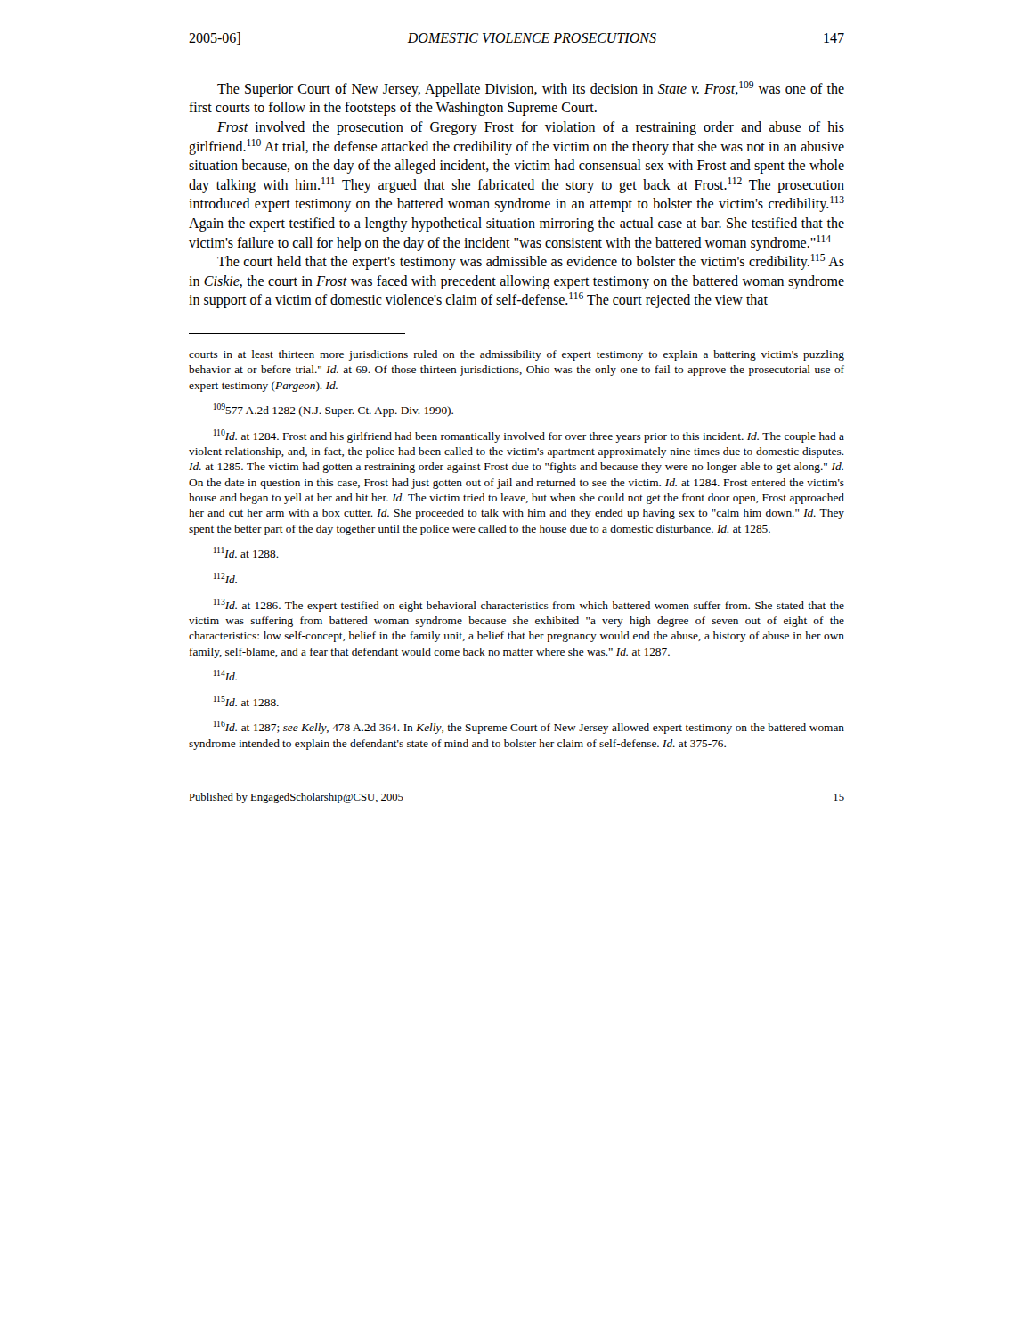2005-06] DOMESTIC VIOLENCE PROSECUTIONS 147
The Superior Court of New Jersey, Appellate Division, with its decision in State v. Frost,109 was one of the first courts to follow in the footsteps of the Washington Supreme Court.
Frost involved the prosecution of Gregory Frost for violation of a restraining order and abuse of his girlfriend.110 At trial, the defense attacked the credibility of the victim on the theory that she was not in an abusive situation because, on the day of the alleged incident, the victim had consensual sex with Frost and spent the whole day talking with him.111 They argued that she fabricated the story to get back at Frost.112 The prosecution introduced expert testimony on the battered woman syndrome in an attempt to bolster the victim's credibility.113 Again the expert testified to a lengthy hypothetical situation mirroring the actual case at bar. She testified that the victim's failure to call for help on the day of the incident "was consistent with the battered woman syndrome."114
The court held that the expert's testimony was admissible as evidence to bolster the victim's credibility.115 As in Ciskie, the court in Frost was faced with precedent allowing expert testimony on the battered woman syndrome in support of a victim of domestic violence's claim of self-defense.116 The court rejected the view that
courts in at least thirteen more jurisdictions ruled on the admissibility of expert testimony to explain a battering victim's puzzling behavior at or before trial." Id. at 69. Of those thirteen jurisdictions, Ohio was the only one to fail to approve the prosecutorial use of expert testimony (Pargeon). Id.
109577 A.2d 1282 (N.J. Super. Ct. App. Div. 1990).
110Id. at 1284. Frost and his girlfriend had been romantically involved for over three years prior to this incident. Id. The couple had a violent relationship, and, in fact, the police had been called to the victim's apartment approximately nine times due to domestic disputes. Id. at 1285. The victim had gotten a restraining order against Frost due to "fights and because they were no longer able to get along." Id. On the date in question in this case, Frost had just gotten out of jail and returned to see the victim. Id. at 1284. Frost entered the victim's house and began to yell at her and hit her. Id. The victim tried to leave, but when she could not get the front door open, Frost approached her and cut her arm with a box cutter. Id. She proceeded to talk with him and they ended up having sex to "calm him down." Id. They spent the better part of the day together until the police were called to the house due to a domestic disturbance. Id. at 1285.
111Id. at 1288.
112Id.
113Id. at 1286. The expert testified on eight behavioral characteristics from which battered women suffer from. She stated that the victim was suffering from battered woman syndrome because she exhibited "a very high degree of seven out of eight of the characteristics: low self-concept, belief in the family unit, a belief that her pregnancy would end the abuse, a history of abuse in her own family, self-blame, and a fear that defendant would come back no matter where she was." Id. at 1287.
114Id.
115Id. at 1288.
116Id. at 1287; see Kelly, 478 A.2d 364. In Kelly, the Supreme Court of New Jersey allowed expert testimony on the battered woman syndrome intended to explain the defendant's state of mind and to bolster her claim of self-defense. Id. at 375-76.
Published by EngagedScholarship@CSU, 2005 15